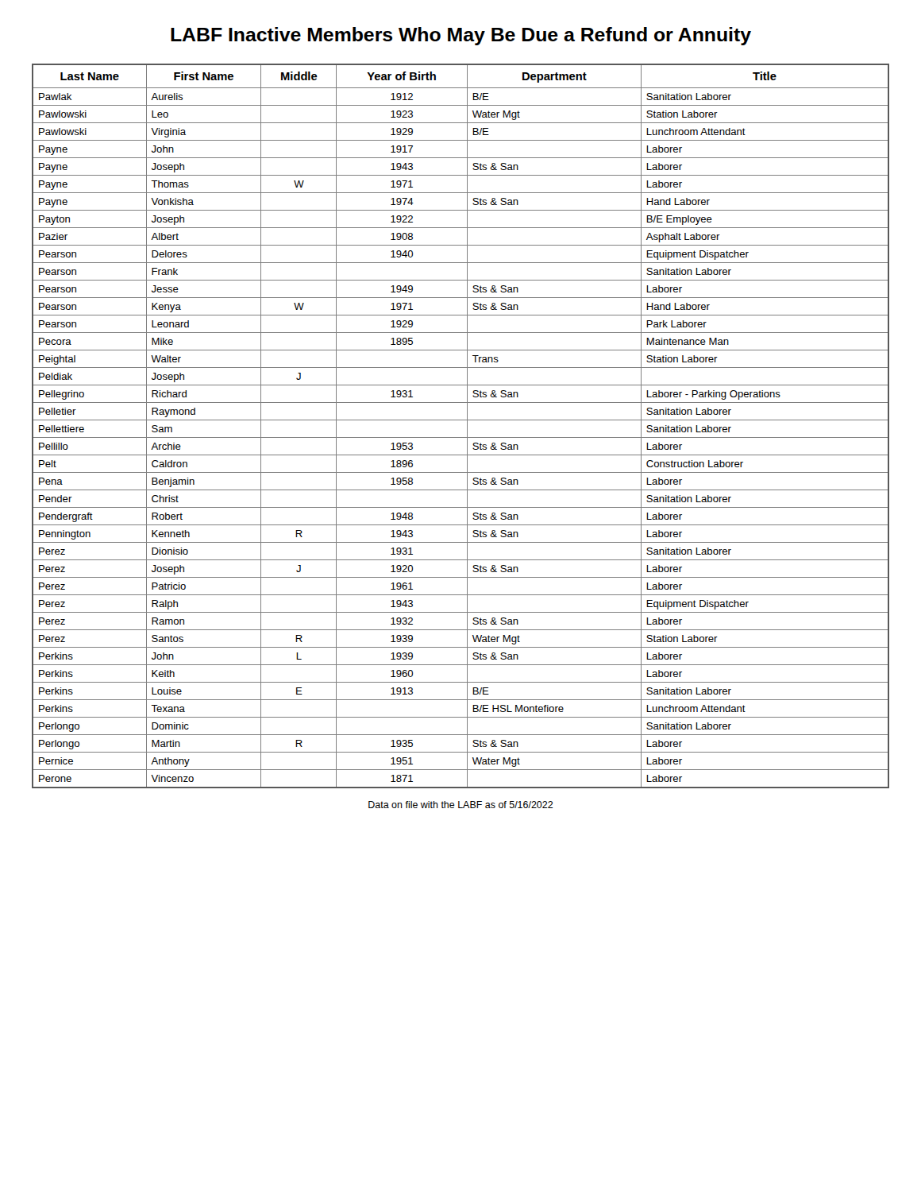LABF Inactive Members Who May Be Due a Refund or Annuity
Data on file with the LABF as of 5/16/2022
| Last Name | First Name | Middle | Year of Birth | Department | Title |
| --- | --- | --- | --- | --- | --- |
| Pawlak | Aurelis | | 1912 | B/E | Sanitation Laborer |
| Pawlowski | Leo | | 1923 | Water Mgt | Station Laborer |
| Pawlowski | Virginia | | 1929 | B/E | Lunchroom Attendant |
| Payne | John | | 1917 | | Laborer |
| Payne | Joseph | | 1943 | Sts & San | Laborer |
| Payne | Thomas | W | 1971 | | Laborer |
| Payne | Vonkisha | | 1974 | Sts & San | Hand Laborer |
| Payton | Joseph | | 1922 | | B/E Employee |
| Pazier | Albert | | 1908 | | Asphalt Laborer |
| Pearson | Delores | | 1940 | | Equipment Dispatcher |
| Pearson | Frank | | | | Sanitation Laborer |
| Pearson | Jesse | | 1949 | Sts & San | Laborer |
| Pearson | Kenya | W | 1971 | Sts & San | Hand Laborer |
| Pearson | Leonard | | 1929 | | Park Laborer |
| Pecora | Mike | | 1895 | | Maintenance Man |
| Peightal | Walter | | | Trans | Station Laborer |
| Peldiak | Joseph | J | | | |
| Pellegrino | Richard | | 1931 | Sts & San | Laborer - Parking Operations |
| Pelletier | Raymond | | | | Sanitation Laborer |
| Pellettiere | Sam | | | | Sanitation Laborer |
| Pellillo | Archie | | 1953 | Sts & San | Laborer |
| Pelt | Caldron | | 1896 | | Construction Laborer |
| Pena | Benjamin | | 1958 | Sts & San | Laborer |
| Pender | Christ | | | | Sanitation Laborer |
| Pendergraft | Robert | | 1948 | Sts & San | Laborer |
| Pennington | Kenneth | R | 1943 | Sts & San | Laborer |
| Perez | Dionisio | | 1931 | | Sanitation Laborer |
| Perez | Joseph | J | 1920 | Sts & San | Laborer |
| Perez | Patricio | | 1961 | | Laborer |
| Perez | Ralph | | 1943 | | Equipment Dispatcher |
| Perez | Ramon | | 1932 | Sts & San | Laborer |
| Perez | Santos | R | 1939 | Water Mgt | Station Laborer |
| Perkins | John | L | 1939 | Sts & San | Laborer |
| Perkins | Keith | | 1960 | | Laborer |
| Perkins | Louise | E | 1913 | B/E | Sanitation Laborer |
| Perkins | Texana | | | B/E HSL Montefiore | Lunchroom Attendant |
| Perlongo | Dominic | | | | Sanitation Laborer |
| Perlongo | Martin | R | 1935 | Sts & San | Laborer |
| Pernice | Anthony | | 1951 | Water Mgt | Laborer |
| Perone | Vincenzo | | 1871 | | Laborer |